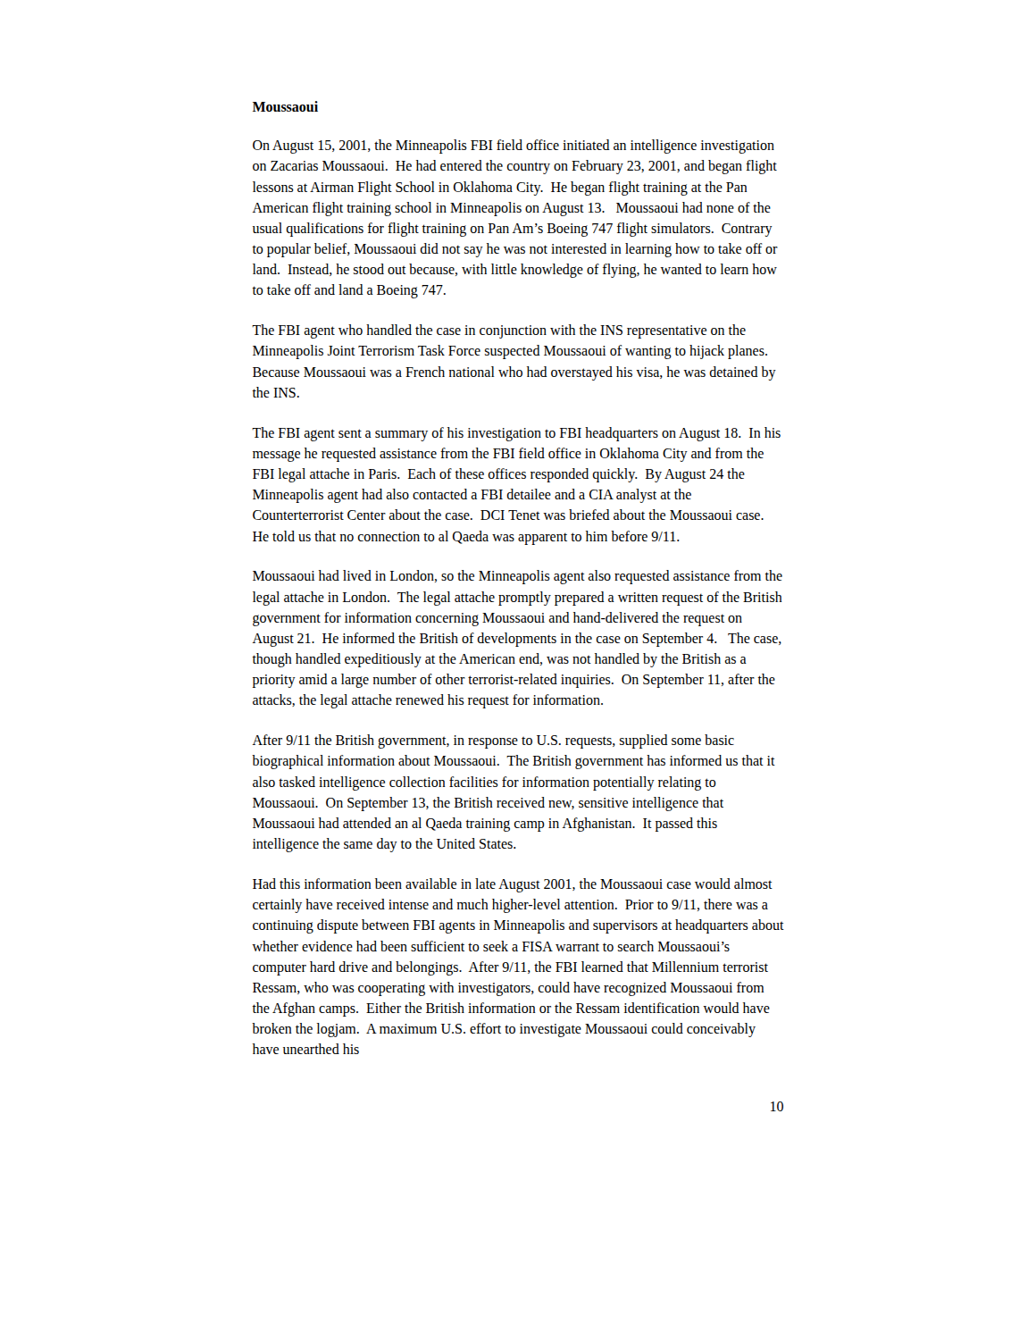Moussaoui
On August 15, 2001, the Minneapolis FBI field office initiated an intelligence investigation on Zacarias Moussaoui. He had entered the country on February 23, 2001, and began flight lessons at Airman Flight School in Oklahoma City. He began flight training at the Pan American flight training school in Minneapolis on August 13. Moussaoui had none of the usual qualifications for flight training on Pan Am’s Boeing 747 flight simulators. Contrary to popular belief, Moussaoui did not say he was not interested in learning how to take off or land. Instead, he stood out because, with little knowledge of flying, he wanted to learn how to take off and land a Boeing 747.
The FBI agent who handled the case in conjunction with the INS representative on the Minneapolis Joint Terrorism Task Force suspected Moussaoui of wanting to hijack planes. Because Moussaoui was a French national who had overstayed his visa, he was detained by the INS.
The FBI agent sent a summary of his investigation to FBI headquarters on August 18. In his message he requested assistance from the FBI field office in Oklahoma City and from the FBI legal attache in Paris. Each of these offices responded quickly. By August 24 the Minneapolis agent had also contacted a FBI detailee and a CIA analyst at the Counterterrorist Center about the case. DCI Tenet was briefed about the Moussaoui case. He told us that no connection to al Qaeda was apparent to him before 9/11.
Moussaoui had lived in London, so the Minneapolis agent also requested assistance from the legal attache in London. The legal attache promptly prepared a written request of the British government for information concerning Moussaoui and hand-delivered the request on August 21. He informed the British of developments in the case on September 4. The case, though handled expeditiously at the American end, was not handled by the British as a priority amid a large number of other terrorist-related inquiries. On September 11, after the attacks, the legal attache renewed his request for information.
After 9/11 the British government, in response to U.S. requests, supplied some basic biographical information about Moussaoui. The British government has informed us that it also tasked intelligence collection facilities for information potentially relating to Moussaoui. On September 13, the British received new, sensitive intelligence that Moussaoui had attended an al Qaeda training camp in Afghanistan. It passed this intelligence the same day to the United States.
Had this information been available in late August 2001, the Moussaoui case would almost certainly have received intense and much higher-level attention. Prior to 9/11, there was a continuing dispute between FBI agents in Minneapolis and supervisors at headquarters about whether evidence had been sufficient to seek a FISA warrant to search Moussaoui’s computer hard drive and belongings. After 9/11, the FBI learned that Millennium terrorist Ressam, who was cooperating with investigators, could have recognized Moussaoui from the Afghan camps. Either the British information or the Ressam identification would have broken the logjam. A maximum U.S. effort to investigate Moussaoui could conceivably have unearthed his
10